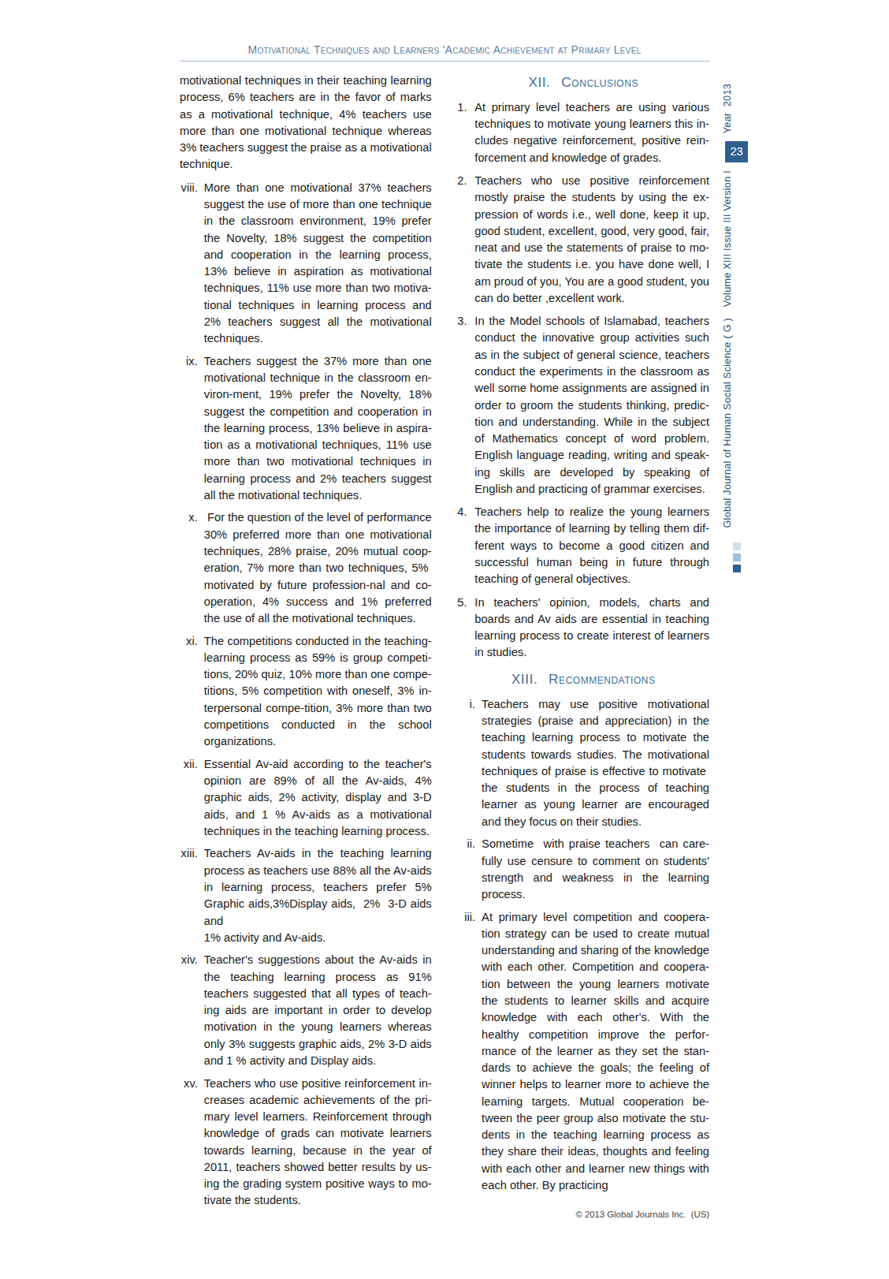Motivational Techniques and Learners 'Academic Achievement at Primary Level
Year 2013
23
Volume XIII Issue III Version I
Global Journal of Human Social Science ( G )
motivational techniques in their teaching learning process, 6% teachers are in the favor of marks as a motivational technique, 4% teachers use more than one motivational technique whereas 3% teachers suggest the praise as a motivational technique.
viii. More than one motivational 37% teachers suggest the use of more than one technique in the classroom environment, 19% prefer the Novelty, 18% suggest the competition and cooperation in the learning process, 13% believe in aspiration as motivational techniques, 11% use more than two motivational techniques in learning process and 2% teachers suggest all the motivational techniques.
ix. Teachers suggest the 37% more than one motivational technique in the classroom environ-ment, 19% prefer the Novelty, 18% suggest the competition and cooperation in the learning process, 13% believe in aspiration as a motivational techniques, 11% use more than two motivational techniques in learning process and 2% teachers suggest all the motivational techniques.
x. For the question of the level of performance 30% preferred more than one motivational techniques, 28% praise, 20% mutual cooperation, 7% more than two techniques, 5% motivated by future profession-nal and cooperation, 4% success and 1% preferred the use of all the motivational techniques.
xi. The competitions conducted in the teaching-learning process as 59% is group competitions, 20% quiz, 10% more than one competitions, 5% competition with oneself, 3% interpersonal compe-tition, 3% more than two competitions conducted in the school organizations.
xii. Essential Av-aid according to the teacher's opinion are 89% of all the Av-aids, 4% graphic aids, 2% activity, display and 3-D aids, and 1 % Av-aids as a motivational techniques in the teaching learning process.
xiii. Teachers Av-aids in the teaching learning process as teachers use 88% all the Av-aids in learning process, teachers prefer 5% Graphic aids,3%Display aids, 2% 3-D aids and
1% activity and Av-aids.
xiv. Teacher's suggestions about the Av-aids in the teaching learning process as 91% teachers suggested that all types of teaching aids are important in order to develop motivation in the young learners whereas only 3% suggests graphic aids, 2% 3-D aids and 1 % activity and Display aids.
xv. Teachers who use positive reinforcement increases academic achievements of the primary level learners. Reinforcement through knowledge of grads can motivate learners towards learning, because in the year of 2011, teachers showed better results by using the grading system positive ways to motivate the students.
XII. Conclusions
1. At primary level teachers are using various techniques to motivate young learners this includes negative reinforcement, positive reinforcement and knowledge of grades.
2. Teachers who use positive reinforcement mostly praise the students by using the expression of words i.e., well done, keep it up, good student, excellent, good, very good, fair, neat and use the statements of praise to motivate the students i.e. you have done well, I am proud of you, You are a good student, you can do better ,excellent work.
3. In the Model schools of Islamabad, teachers conduct the innovative group activities such as in the subject of general science, teachers conduct the experiments in the classroom as well some home assignments are assigned in order to groom the students thinking, prediction and understanding. While in the subject of Mathematics concept of word problem. English language reading, writing and speaking skills are developed by speaking of English and practicing of grammar exercises.
4. Teachers help to realize the young learners the importance of learning by telling them different ways to become a good citizen and successful human being in future through teaching of general objectives.
5. In teachers' opinion, models, charts and boards and Av aids are essential in teaching learning process to create interest of learners in studies.
XIII. Recommendations
i. Teachers may use positive motivational strategies (praise and appreciation) in the teaching learning process to motivate the students towards studies. The motivational techniques of praise is effective to motivate the students in the process of teaching learner as young learner are encouraged and they focus on their studies.
ii. Sometime with praise teachers can carefully use censure to comment on students' strength and weakness in the learning process.
iii. At primary level competition and cooperation strategy can be used to create mutual understanding and sharing of the knowledge with each other. Competition and cooperation between the young learners motivate the students to learner skills and acquire knowledge with each other's. With the healthy competition improve the performance of the learner as they set the standards to achieve the goals; the feeling of winner helps to learner more to achieve the learning targets. Mutual cooperation between the peer group also motivate the students in the teaching learning process as they share their ideas, thoughts and feeling with each other and learner new things with each other. By practicing
© 2013 Global Journals Inc. (US)